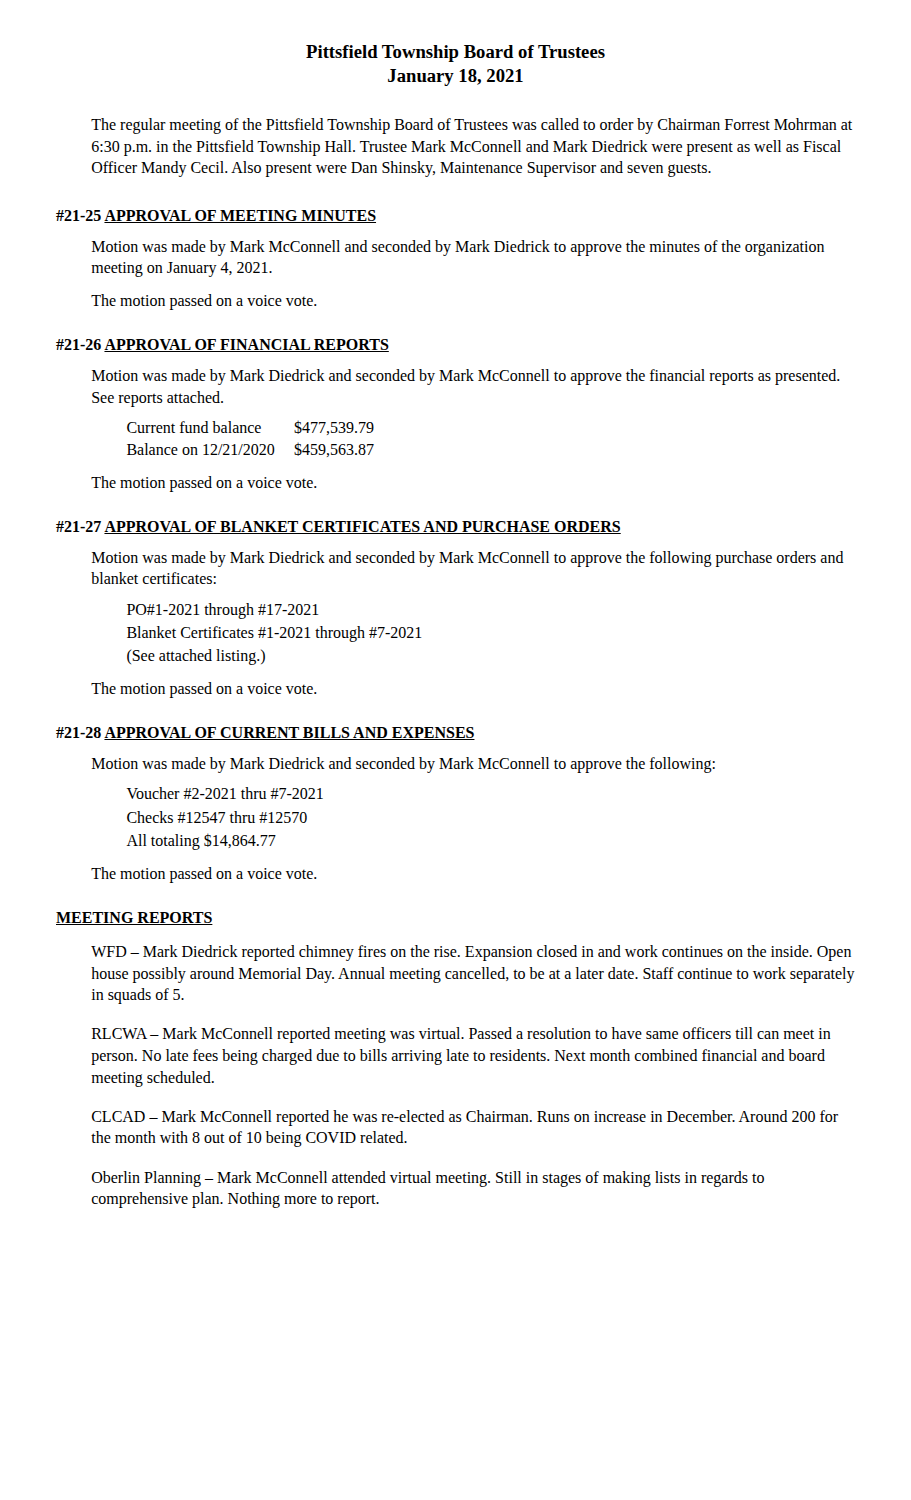Pittsfield Township Board of Trustees January 18, 2021
The regular meeting of the Pittsfield Township Board of Trustees was called to order by Chairman Forrest Mohrman at 6:30 p.m. in the Pittsfield Township Hall. Trustee Mark McConnell and Mark Diedrick were present as well as Fiscal Officer Mandy Cecil. Also present were Dan Shinsky, Maintenance Supervisor and seven guests.
#21-25 APPROVAL OF MEETING MINUTES
Motion was made by Mark McConnell and seconded by Mark Diedrick to approve the minutes of the organization meeting on January 4, 2021.
The motion passed on a voice vote.
#21-26 APPROVAL OF FINANCIAL REPORTS
Motion was made by Mark Diedrick and seconded by Mark McConnell to approve the financial reports as presented. See reports attached.
| Current fund balance | $477,539.79 |
| Balance on 12/21/2020 | $459,563.87 |
The motion passed on a voice vote.
#21-27 APPROVAL OF BLANKET CERTIFICATES AND PURCHASE ORDERS
Motion was made by Mark Diedrick and seconded by Mark McConnell to approve the following purchase orders and blanket certificates:
PO#1-2021 through #17-2021
Blanket Certificates #1-2021 through #7-2021
(See attached listing.)
The motion passed on a voice vote.
#21-28 APPROVAL OF CURRENT BILLS AND EXPENSES
Motion was made by Mark Diedrick and seconded by Mark McConnell to approve the following:
Voucher #2-2021 thru #7-2021
Checks #12547 thru #12570
All totaling $14,864.77
The motion passed on a voice vote.
MEETING REPORTS
WFD – Mark Diedrick reported chimney fires on the rise. Expansion closed in and work continues on the inside. Open house possibly around Memorial Day. Annual meeting cancelled, to be at a later date. Staff continue to work separately in squads of 5.
RLCWA – Mark McConnell reported meeting was virtual. Passed a resolution to have same officers till can meet in person. No late fees being charged due to bills arriving late to residents. Next month combined financial and board meeting scheduled.
CLCAD – Mark McConnell reported he was re-elected as Chairman. Runs on increase in December. Around 200 for the month with 8 out of 10 being COVID related.
Oberlin Planning – Mark McConnell attended virtual meeting. Still in stages of making lists in regards to comprehensive plan. Nothing more to report.